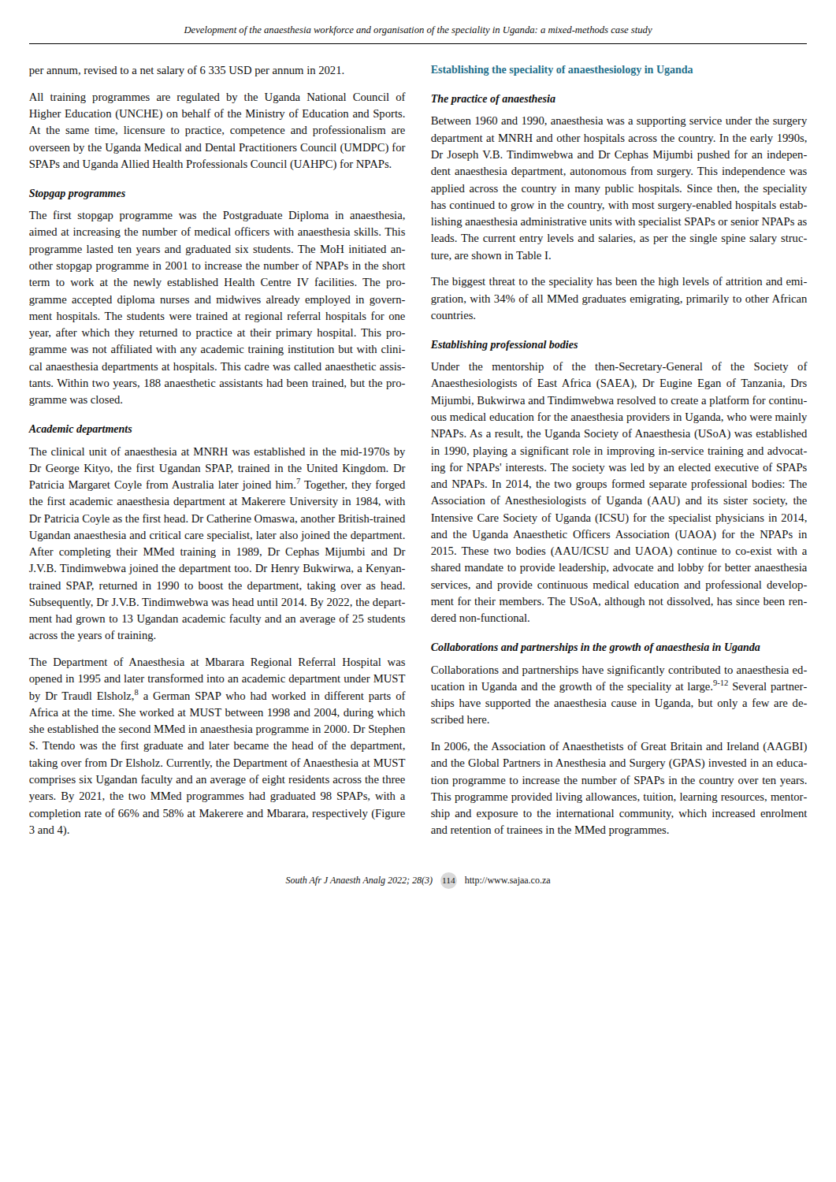Development of the anaesthesia workforce and organisation of the speciality in Uganda: a mixed-methods case study
per annum, revised to a net salary of 6 335 USD per annum in 2021.
All training programmes are regulated by the Uganda National Council of Higher Education (UNCHE) on behalf of the Ministry of Education and Sports. At the same time, licensure to practice, competence and professionalism are overseen by the Uganda Medical and Dental Practitioners Council (UMDPC) for SPAPs and Uganda Allied Health Professionals Council (UAHPC) for NPAPs.
Stopgap programmes
The first stopgap programme was the Postgraduate Diploma in anaesthesia, aimed at increasing the number of medical officers with anaesthesia skills. This programme lasted ten years and graduated six students. The MoH initiated another stopgap programme in 2001 to increase the number of NPAPs in the short term to work at the newly established Health Centre IV facilities. The programme accepted diploma nurses and midwives already employed in government hospitals. The students were trained at regional referral hospitals for one year, after which they returned to practice at their primary hospital. This programme was not affiliated with any academic training institution but with clinical anaesthesia departments at hospitals. This cadre was called anaesthetic assistants. Within two years, 188 anaesthetic assistants had been trained, but the programme was closed.
Academic departments
The clinical unit of anaesthesia at MNRH was established in the mid-1970s by Dr George Kityo, the first Ugandan SPAP, trained in the United Kingdom. Dr Patricia Margaret Coyle from Australia later joined him.7 Together, they forged the first academic anaesthesia department at Makerere University in 1984, with Dr Patricia Coyle as the first head. Dr Catherine Omaswa, another British-trained Ugandan anaesthesia and critical care specialist, later also joined the department. After completing their MMed training in 1989, Dr Cephas Mijumbi and Dr J.V.B. Tindimwebwa joined the department too. Dr Henry Bukwirwa, a Kenyan-trained SPAP, returned in 1990 to boost the department, taking over as head. Subsequently, Dr J.V.B. Tindimwebwa was head until 2014. By 2022, the department had grown to 13 Ugandan academic faculty and an average of 25 students across the years of training.
The Department of Anaesthesia at Mbarara Regional Referral Hospital was opened in 1995 and later transformed into an academic department under MUST by Dr Traudl Elsholz,8 a German SPAP who had worked in different parts of Africa at the time. She worked at MUST between 1998 and 2004, during which she established the second MMed in anaesthesia programme in 2000. Dr Stephen S. Ttendo was the first graduate and later became the head of the department, taking over from Dr Elsholz. Currently, the Department of Anaesthesia at MUST comprises six Ugandan faculty and an average of eight residents across the three years. By 2021, the two MMed programmes had graduated 98 SPAPs, with a completion rate of 66% and 58% at Makerere and Mbarara, respectively (Figure 3 and 4).
Establishing the speciality of anaesthesiology in Uganda
The practice of anaesthesia
Between 1960 and 1990, anaesthesia was a supporting service under the surgery department at MNRH and other hospitals across the country. In the early 1990s, Dr Joseph V.B. Tindimwebwa and Dr Cephas Mijumbi pushed for an independent anaesthesia department, autonomous from surgery. This independence was applied across the country in many public hospitals. Since then, the speciality has continued to grow in the country, with most surgery-enabled hospitals establishing anaesthesia administrative units with specialist SPAPs or senior NPAPs as leads. The current entry levels and salaries, as per the single spine salary structure, are shown in Table I.
The biggest threat to the speciality has been the high levels of attrition and emigration, with 34% of all MMed graduates emigrating, primarily to other African countries.
Establishing professional bodies
Under the mentorship of the then-Secretary-General of the Society of Anaesthesiologists of East Africa (SAEA), Dr Eugine Egan of Tanzania, Drs Mijumbi, Bukwirwa and Tindimwebwa resolved to create a platform for continuous medical education for the anaesthesia providers in Uganda, who were mainly NPAPs. As a result, the Uganda Society of Anaesthesia (USoA) was established in 1990, playing a significant role in improving in-service training and advocating for NPAPs' interests. The society was led by an elected executive of SPAPs and NPAPs. In 2014, the two groups formed separate professional bodies: The Association of Anesthesiologists of Uganda (AAU) and its sister society, the Intensive Care Society of Uganda (ICSU) for the specialist physicians in 2014, and the Uganda Anaesthetic Officers Association (UAOA) for the NPAPs in 2015. These two bodies (AAU/ICSU and UAOA) continue to co-exist with a shared mandate to provide leadership, advocate and lobby for better anaesthesia services, and provide continuous medical education and professional development for their members. The USoA, although not dissolved, has since been rendered non-functional.
Collaborations and partnerships in the growth of anaesthesia in Uganda
Collaborations and partnerships have significantly contributed to anaesthesia education in Uganda and the growth of the speciality at large.9-12 Several partnerships have supported the anaesthesia cause in Uganda, but only a few are described here.
In 2006, the Association of Anaesthetists of Great Britain and Ireland (AAGBI) and the Global Partners in Anesthesia and Surgery (GPAS) invested in an education programme to increase the number of SPAPs in the country over ten years. This programme provided living allowances, tuition, learning resources, mentorship and exposure to the international community, which increased enrolment and retention of trainees in the MMed programmes.
South Afr J Anaesth Analg 2022; 28(3) 114 http://www.sajaa.co.za